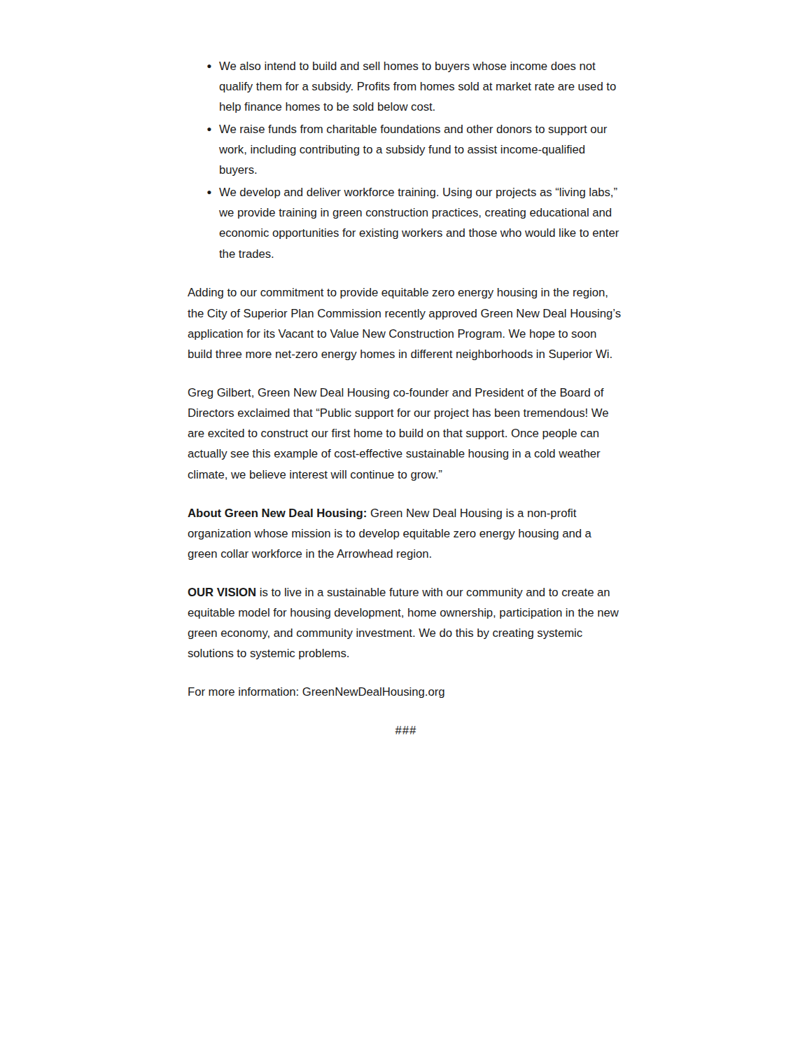We also intend to build and sell homes to buyers whose income does not qualify them for a subsidy. Profits from homes sold at market rate are used to help finance homes to be sold below cost.
We raise funds from charitable foundations and other donors to support our work, including contributing to a subsidy fund to assist income-qualified buyers.
We develop and deliver workforce training. Using our projects as “living labs,” we provide training in green construction practices, creating educational and economic opportunities for existing workers and those who would like to enter the trades.
Adding to our commitment to provide equitable zero energy housing in the region, the City of Superior Plan Commission recently approved Green New Deal Housing’s application for its Vacant to Value New Construction Program. We hope to soon build three more net-zero energy homes in different neighborhoods in Superior Wi.
Greg Gilbert, Green New Deal Housing co-founder and President of the Board of Directors exclaimed that “Public support for our project has been tremendous! We are excited to construct our first home to build on that support. Once people can actually see this example of cost-effective sustainable housing in a cold weather climate, we believe interest will continue to grow.”
About Green New Deal Housing: Green New Deal Housing is a non-profit organization whose mission is to develop equitable zero energy housing and a green collar workforce in the Arrowhead region.
OUR VISION is to live in a sustainable future with our community and to create an equitable model for housing development, home ownership, participation in the new green economy, and community investment. We do this by creating systemic solutions to systemic problems.
For more information: GreenNewDealHousing.org
###